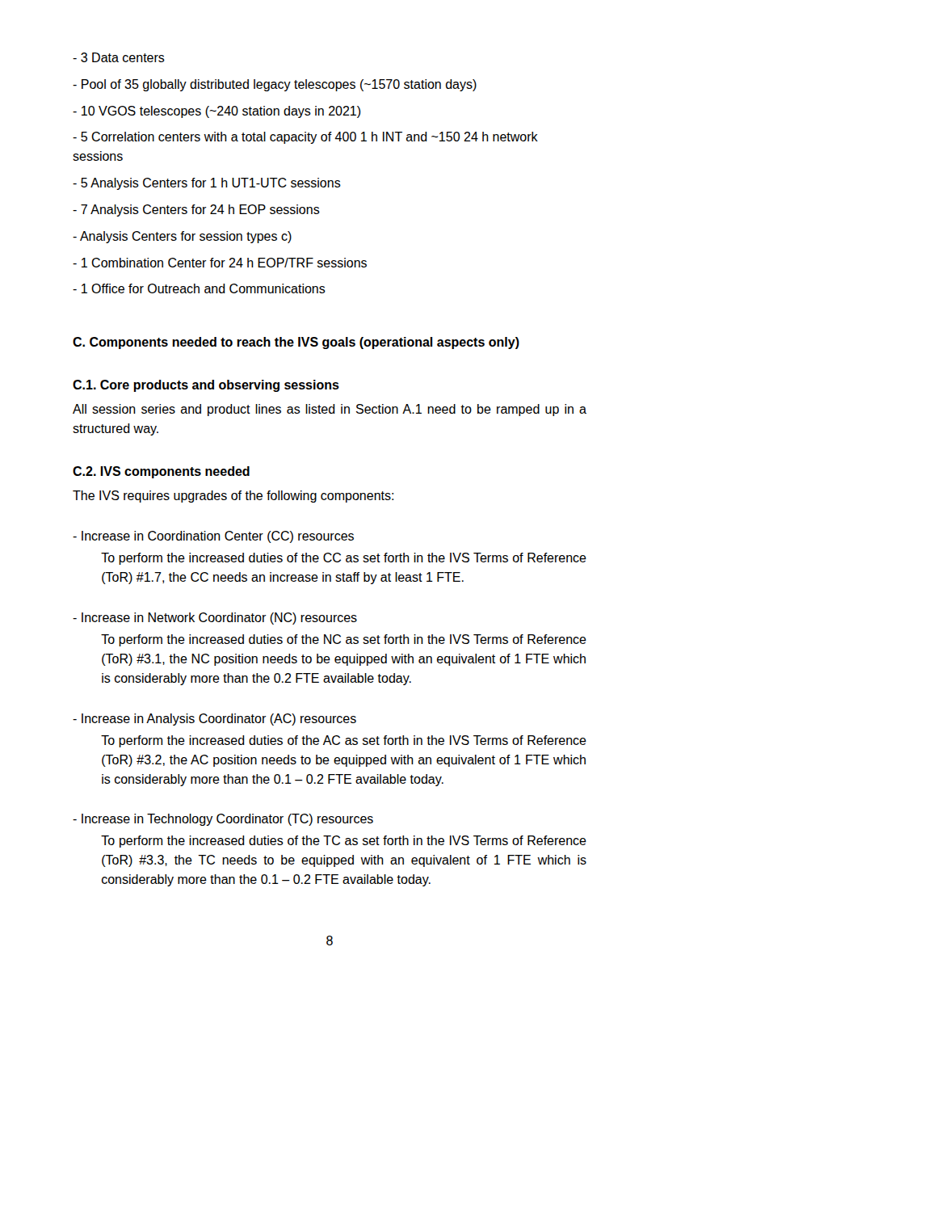- 3 Data centers
- Pool of 35 globally distributed legacy telescopes (~1570 station days)
- 10 VGOS telescopes (~240 station days in 2021)
- 5 Correlation centers with a total capacity of 400 1 h INT and ~150 24 h network sessions
- 5 Analysis Centers for 1 h UT1-UTC sessions
- 7 Analysis Centers for 24 h EOP sessions
- Analysis Centers for session types c)
- 1 Combination Center for 24 h EOP/TRF sessions
- 1 Office for Outreach and Communications
C. Components needed to reach the IVS goals (operational aspects only)
C.1. Core products and observing sessions
All session series and product lines as listed in Section A.1 need to be ramped up in a structured way.
C.2. IVS components needed
The IVS requires upgrades of the following components:
- Increase in Coordination Center (CC) resources
To perform the increased duties of the CC as set forth in the IVS Terms of Reference (ToR) #1.7, the CC needs an increase in staff by at least 1 FTE.
- Increase in Network Coordinator (NC) resources
To perform the increased duties of the NC as set forth in the IVS Terms of Reference (ToR) #3.1, the NC position needs to be equipped with an equivalent of 1 FTE which is considerably more than the 0.2 FTE available today.
- Increase in Analysis Coordinator (AC) resources
To perform the increased duties of the AC as set forth in the IVS Terms of Reference (ToR) #3.2, the AC position needs to be equipped with an equivalent of 1 FTE which is considerably more than the 0.1 – 0.2 FTE available today.
- Increase in Technology Coordinator (TC) resources
To perform the increased duties of the TC as set forth in the IVS Terms of Reference (ToR) #3.3, the TC needs to be equipped with an equivalent of 1 FTE which is considerably more than the 0.1 – 0.2 FTE available today.
8